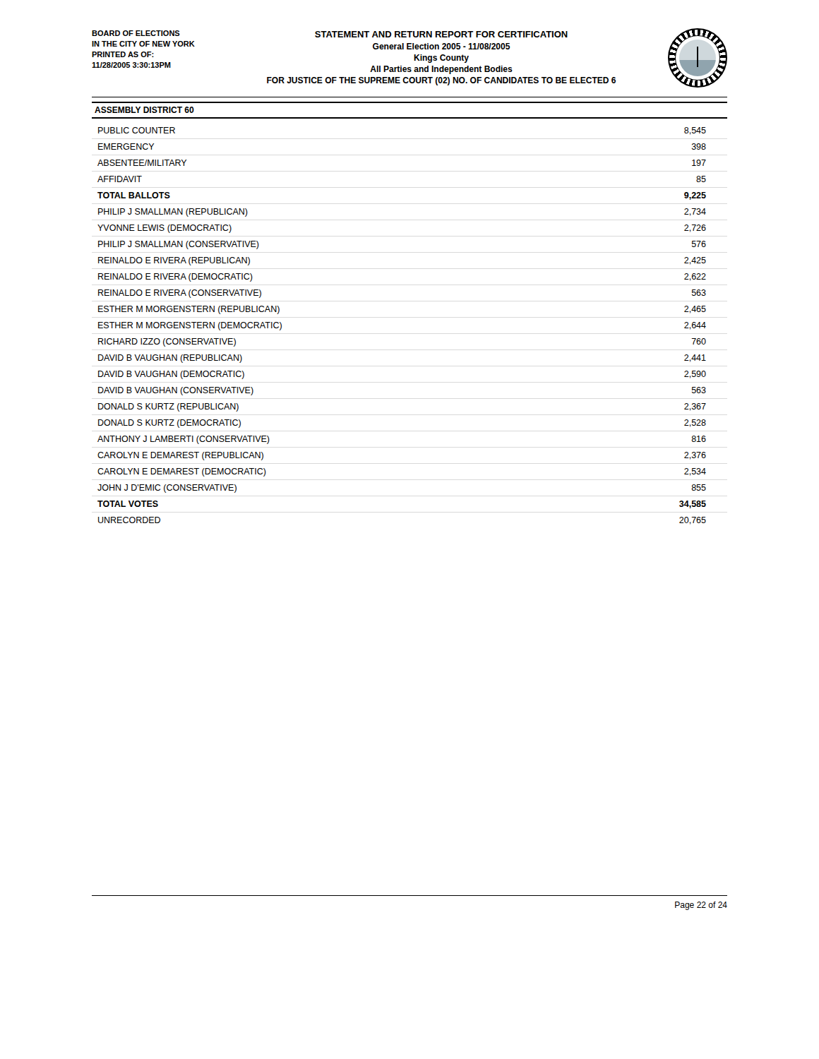BOARD OF ELECTIONS
IN THE CITY OF NEW YORK
PRINTED AS OF:
11/28/2005 3:30:13PM
STATEMENT AND RETURN REPORT FOR CERTIFICATION
General Election 2005 - 11/08/2005
Kings County
All Parties and Independent Bodies
FOR JUSTICE OF THE SUPREME COURT (02) NO. OF CANDIDATES TO BE ELECTED 6
ASSEMBLY DISTRICT 60
| PUBLIC COUNTER | 8,545 |
| EMERGENCY | 398 |
| ABSENTEE/MILITARY | 197 |
| AFFIDAVIT | 85 |
| TOTAL BALLOTS | 9,225 |
| PHILIP J SMALLMAN (REPUBLICAN) | 2,734 |
| YVONNE LEWIS (DEMOCRATIC) | 2,726 |
| PHILIP J SMALLMAN (CONSERVATIVE) | 576 |
| REINALDO E RIVERA (REPUBLICAN) | 2,425 |
| REINALDO E RIVERA (DEMOCRATIC) | 2,622 |
| REINALDO E RIVERA (CONSERVATIVE) | 563 |
| ESTHER M MORGENSTERN (REPUBLICAN) | 2,465 |
| ESTHER M MORGENSTERN (DEMOCRATIC) | 2,644 |
| RICHARD IZZO (CONSERVATIVE) | 760 |
| DAVID B VAUGHAN (REPUBLICAN) | 2,441 |
| DAVID B VAUGHAN (DEMOCRATIC) | 2,590 |
| DAVID B VAUGHAN (CONSERVATIVE) | 563 |
| DONALD S KURTZ (REPUBLICAN) | 2,367 |
| DONALD S KURTZ (DEMOCRATIC) | 2,528 |
| ANTHONY J LAMBERTI (CONSERVATIVE) | 816 |
| CAROLYN E DEMAREST (REPUBLICAN) | 2,376 |
| CAROLYN E DEMAREST (DEMOCRATIC) | 2,534 |
| JOHN J D'EMIC (CONSERVATIVE) | 855 |
| TOTAL VOTES | 34,585 |
| UNRECORDED | 20,765 |
Page 22 of 24